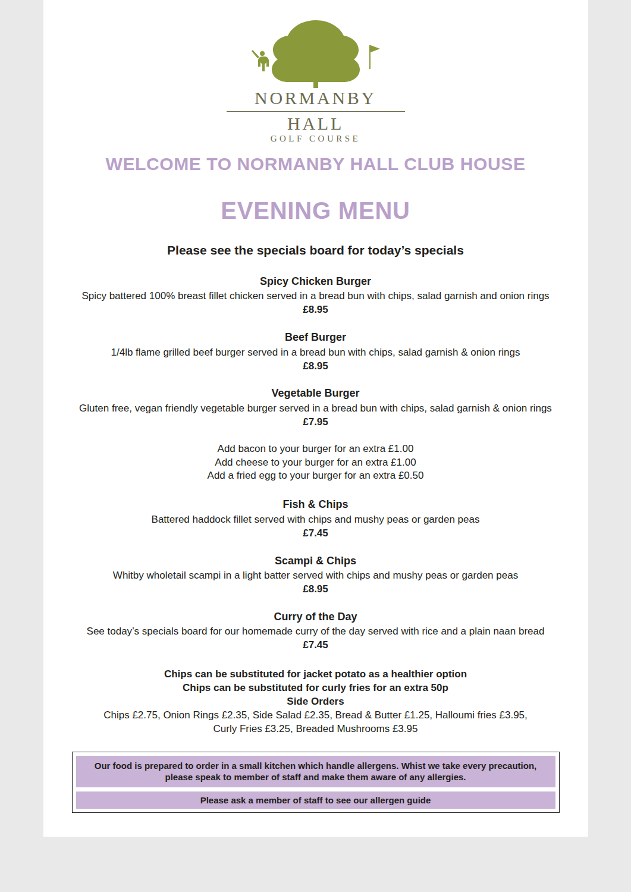NORMANBY
HALL
GOLF COURSE
Welcome to Normanby Hall Club House
Evening Menu
Please see the specials board for today’s specials
Spicy Chicken Burger
Spicy battered 100% breast fillet chicken served in a bread bun with chips, salad garnish and onion rings
£8.95
Beef Burger
1/4lb flame grilled beef burger served in a bread bun with chips, salad garnish & onion rings
£8.95
Vegetable Burger
Gluten free, vegan friendly vegetable burger served in a bread bun with chips, salad garnish & onion rings
£7.95
Add bacon to your burger for an extra £1.00
Add cheese to your burger for an extra £1.00
Add a fried egg to your burger for an extra £0.50
Fish & Chips
Battered haddock fillet served with chips and mushy peas or garden peas
£7.45
Scampi & Chips
Whitby wholetail scampi in a light batter served with chips and mushy peas or garden peas
£8.95
Curry of the Day
See today’s specials board for our homemade curry of the day served with rice and a plain naan bread
£7.45
Chips can be substituted for jacket potato as a healthier option
Chips can be substituted for curly fries for an extra 50p
Side Orders
Chips £2.75, Onion Rings £2.35, Side Salad £2.35, Bread & Butter £1.25, Halloumi fries £3.95,
Curly Fries £3.25, Breaded Mushrooms £3.95
Our food is prepared to order in a small kitchen which handle allergens. Whist we take every precaution, please speak to member of staff and make them aware of any allergies.
Please ask a member of staff to see our allergen guide